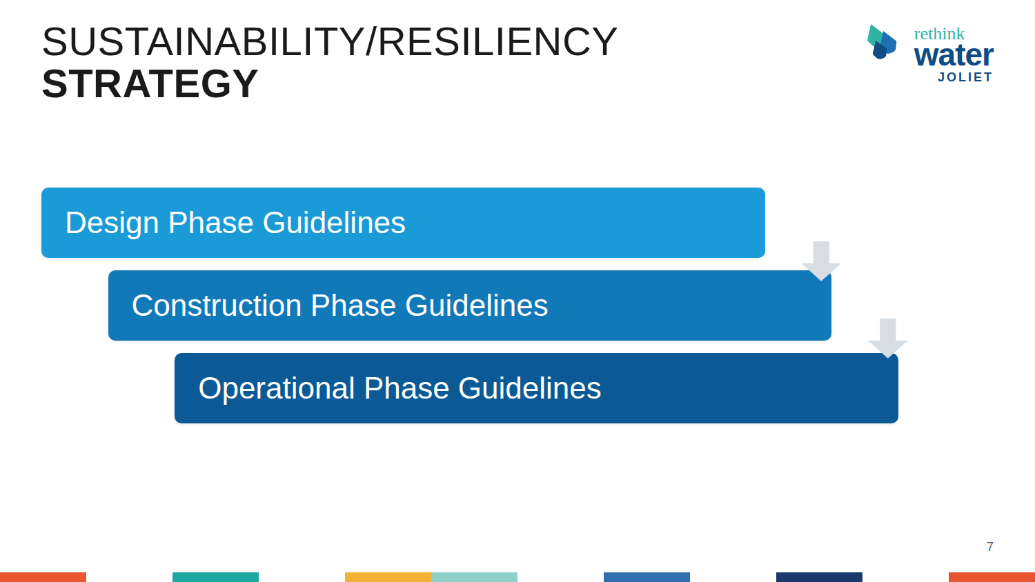Sustainability/Resiliency Strategy
rethink
water
JOLIET
Design Phase Guidelines
Construction Phase Guidelines
Operational Phase Guidelines
7